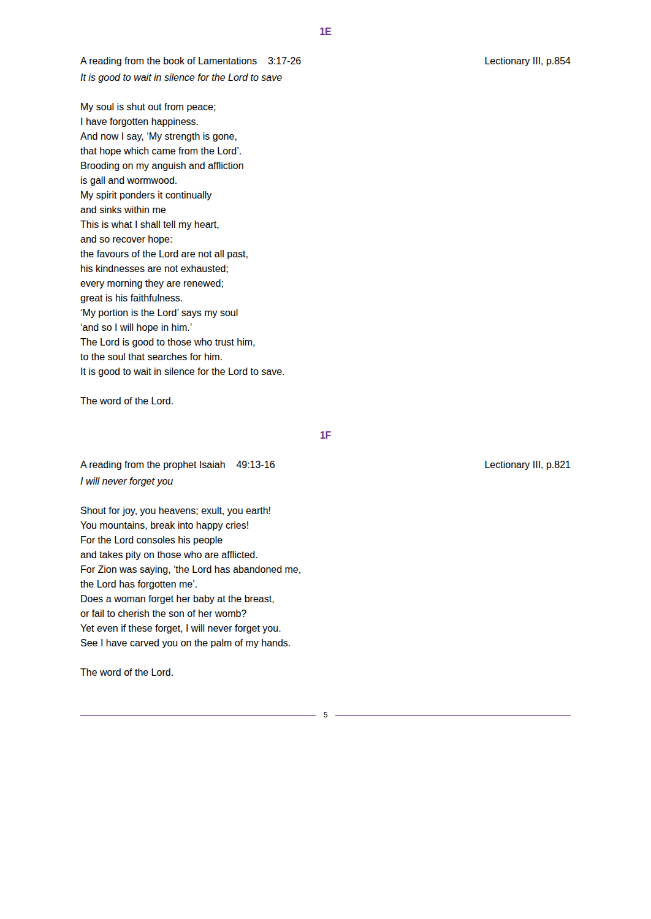1E
A reading from the book of Lamentations 3:17-26 Lectionary III, p.854
It is good to wait in silence for the Lord to save
My soul is shut out from peace;
I have forgotten happiness.
And now I say, ‘My strength is gone,
that hope which came from the Lord’.
Brooding on my anguish and affliction
is gall and wormwood.
My spirit ponders it continually
and sinks within me
This is what I shall tell my heart,
and so recover hope:
the favours of the Lord are not all past,
his kindnesses are not exhausted;
every morning they are renewed;
great is his faithfulness.
‘My portion is the Lord’ says my soul
‘and so I will hope in him.’
The Lord is good to those who trust him,
to the soul that searches for him.
It is good to wait in silence for the Lord to save.
The word of the Lord.
1F
A reading from the prophet Isaiah 49:13-16 Lectionary III, p.821
I will never forget you
Shout for joy, you heavens; exult, you earth!
You mountains, break into happy cries!
For the Lord consoles his people
and takes pity on those who are afflicted.
For Zion was saying, ‘the Lord has abandoned me,
the Lord has forgotten me’.
Does a woman forget her baby at the breast,
or fail to cherish the son of her womb?
Yet even if these forget, I will never forget you.
See I have carved you on the palm of my hands.
The word of the Lord.
5